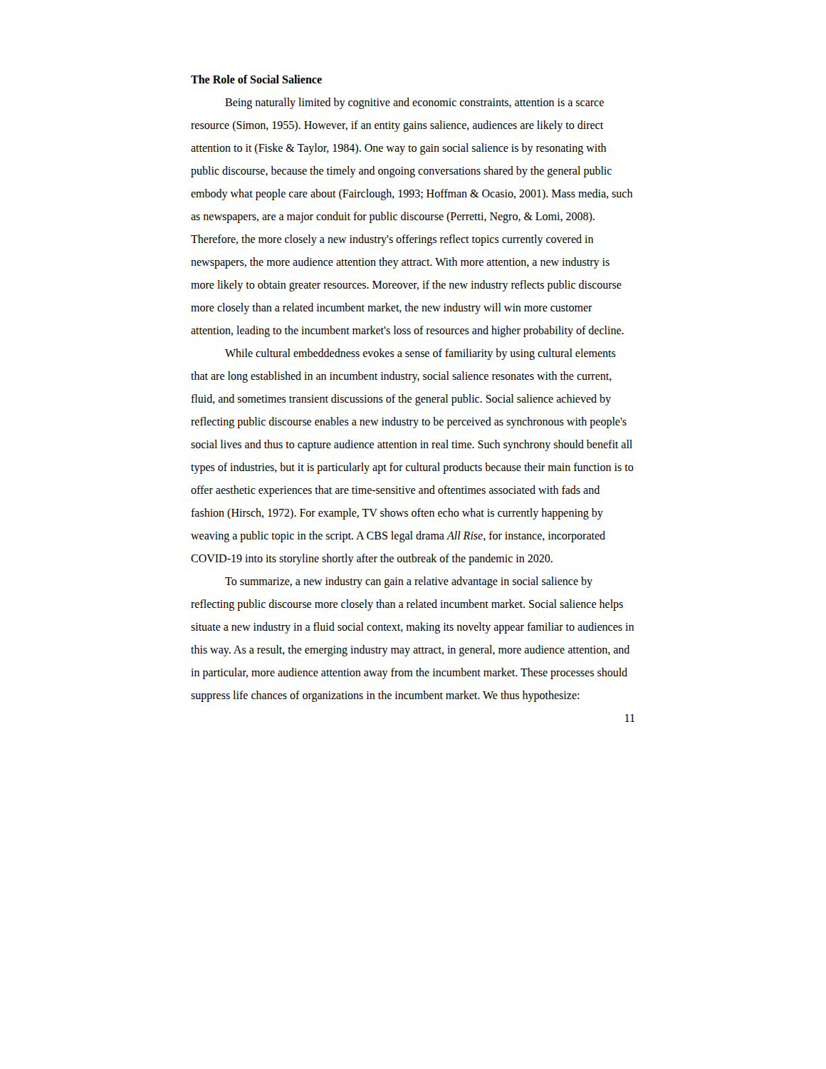The Role of Social Salience
Being naturally limited by cognitive and economic constraints, attention is a scarce resource (Simon, 1955). However, if an entity gains salience, audiences are likely to direct attention to it (Fiske & Taylor, 1984). One way to gain social salience is by resonating with public discourse, because the timely and ongoing conversations shared by the general public embody what people care about (Fairclough, 1993; Hoffman & Ocasio, 2001). Mass media, such as newspapers, are a major conduit for public discourse (Perretti, Negro, & Lomi, 2008). Therefore, the more closely a new industry's offerings reflect topics currently covered in newspapers, the more audience attention they attract. With more attention, a new industry is more likely to obtain greater resources. Moreover, if the new industry reflects public discourse more closely than a related incumbent market, the new industry will win more customer attention, leading to the incumbent market's loss of resources and higher probability of decline.
While cultural embeddedness evokes a sense of familiarity by using cultural elements that are long established in an incumbent industry, social salience resonates with the current, fluid, and sometimes transient discussions of the general public. Social salience achieved by reflecting public discourse enables a new industry to be perceived as synchronous with people's social lives and thus to capture audience attention in real time. Such synchrony should benefit all types of industries, but it is particularly apt for cultural products because their main function is to offer aesthetic experiences that are time-sensitive and oftentimes associated with fads and fashion (Hirsch, 1972). For example, TV shows often echo what is currently happening by weaving a public topic in the script. A CBS legal drama All Rise, for instance, incorporated COVID-19 into its storyline shortly after the outbreak of the pandemic in 2020.
To summarize, a new industry can gain a relative advantage in social salience by reflecting public discourse more closely than a related incumbent market. Social salience helps situate a new industry in a fluid social context, making its novelty appear familiar to audiences in this way. As a result, the emerging industry may attract, in general, more audience attention, and in particular, more audience attention away from the incumbent market. These processes should suppress life chances of organizations in the incumbent market. We thus hypothesize:
11